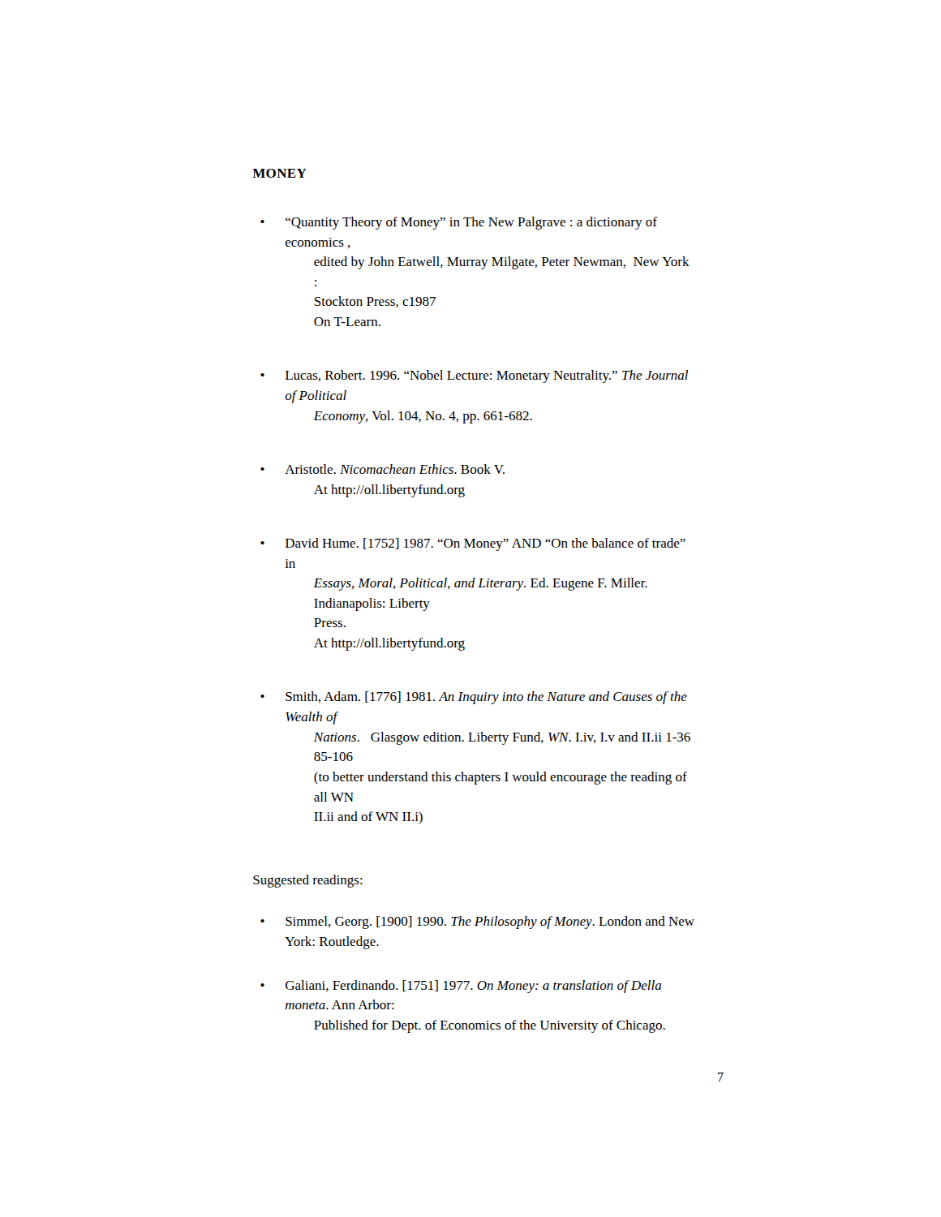MONEY
“Quantity Theory of Money” in The New Palgrave : a dictionary of economics , edited by John Eatwell, Murray Milgate, Peter Newman, New York : Stockton Press, c1987 On T-Learn.
Lucas, Robert. 1996. “Nobel Lecture: Monetary Neutrality.” The Journal of Political Economy, Vol. 104, No. 4, pp. 661-682.
Aristotle. Nicomachean Ethics. Book V. At http://oll.libertyfund.org
David Hume. [1752] 1987. “On Money” AND “On the balance of trade” in Essays, Moral, Political, and Literary. Ed. Eugene F. Miller. Indianapolis: Liberty Press. At http://oll.libertyfund.org
Smith, Adam. [1776] 1981. An Inquiry into the Nature and Causes of the Wealth of Nations. Glasgow edition. Liberty Fund, WN. I.iv, I.v and II.ii 1-36 85-106 (to better understand this chapters I would encourage the reading of all WN II.ii and of WN II.i)
Suggested readings:
Simmel, Georg. [1900] 1990. The Philosophy of Money. London and New York: Routledge.
Galiani, Ferdinando. [1751] 1977. On Money: a translation of Della moneta. Ann Arbor: Published for Dept. of Economics of the University of Chicago.
7